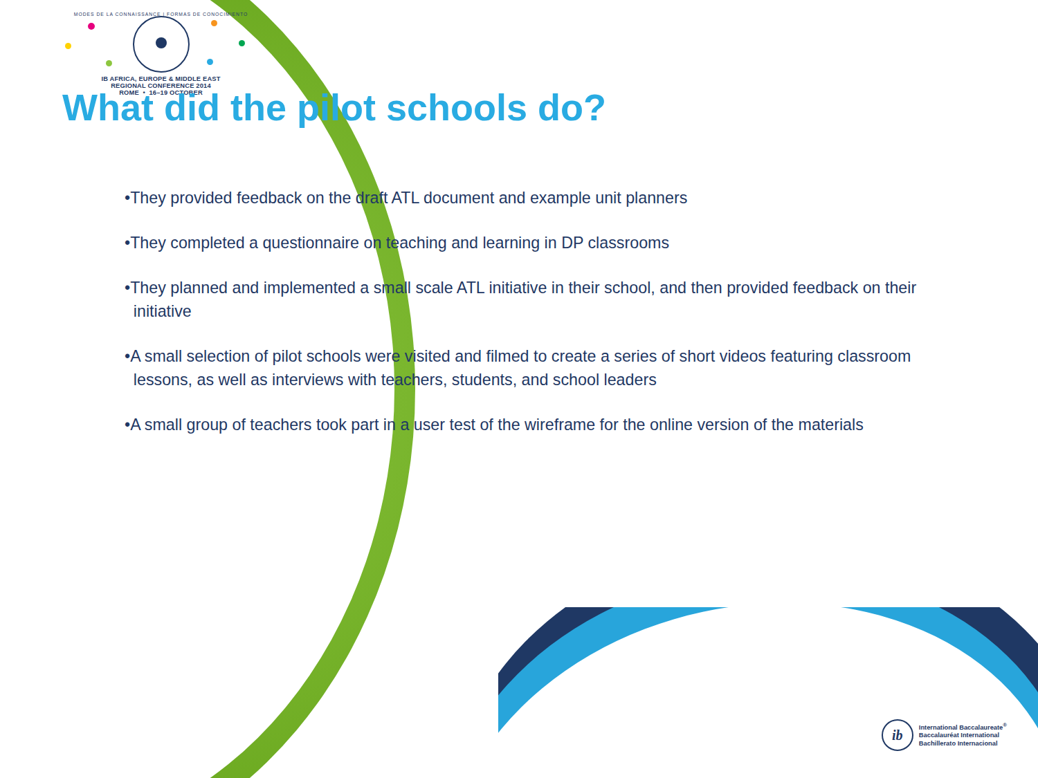MODES DE LA CONNAISSANCE | FORMAS DE CONOCIMIENTO
IB AFRICA, EUROPE & MIDDLE EAST
REGIONAL CONFERENCE 2014
ROME • 16–19 OCTOBER
What did the pilot schools do?
•They provided feedback on the draft ATL document and example unit planners
•They completed a questionnaire on teaching and learning in DP classrooms
•They planned and implemented a small scale ATL initiative in their school, and then provided feedback on their initiative
•A small selection of pilot schools were visited and filmed to create a series of short videos featuring classroom lessons, as well as interviews with teachers, students, and school leaders
•A small group of teachers took part in a user test of the wireframe for the online version of the materials
International Baccalaureate®
Baccalauréat International
Bachillerato Internacional